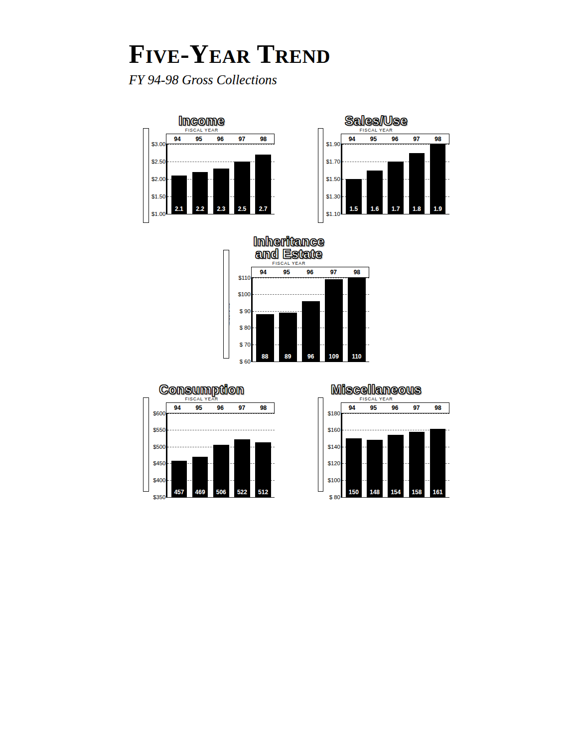FIVE-YEAR TREND
FY 94-98 Gross Collections
Income
FISCAL YEAR
MILLIONS
9495969798
$3.00 $2.50 $2.00 $1.50 $1.00
2.1
2.2
2.3
2.5
2.7
Sales/Use
FISCAL YEAR
MILLIONS
9495969798
$1.90 $1.70 $1.50 $1.30 $1.10
1.5
1.6
1.7
1.8
1.9
Inheritance
and Estate
FISCAL YEAR
MILLIONS
9495969798
$110 $100 $ 90 $ 80 $ 70 $ 60
88
89
96
109
110
Consumption
FISCAL YEAR
MILLIONS
9495969798
$600 $550 $500 $450 $400 $350
457
469
506
522
512
Miscellaneous
FISCAL YEAR
MILLIONS
9495969798
$180 $160 $140 $120 $100 $ 80
150
148
154
158
161